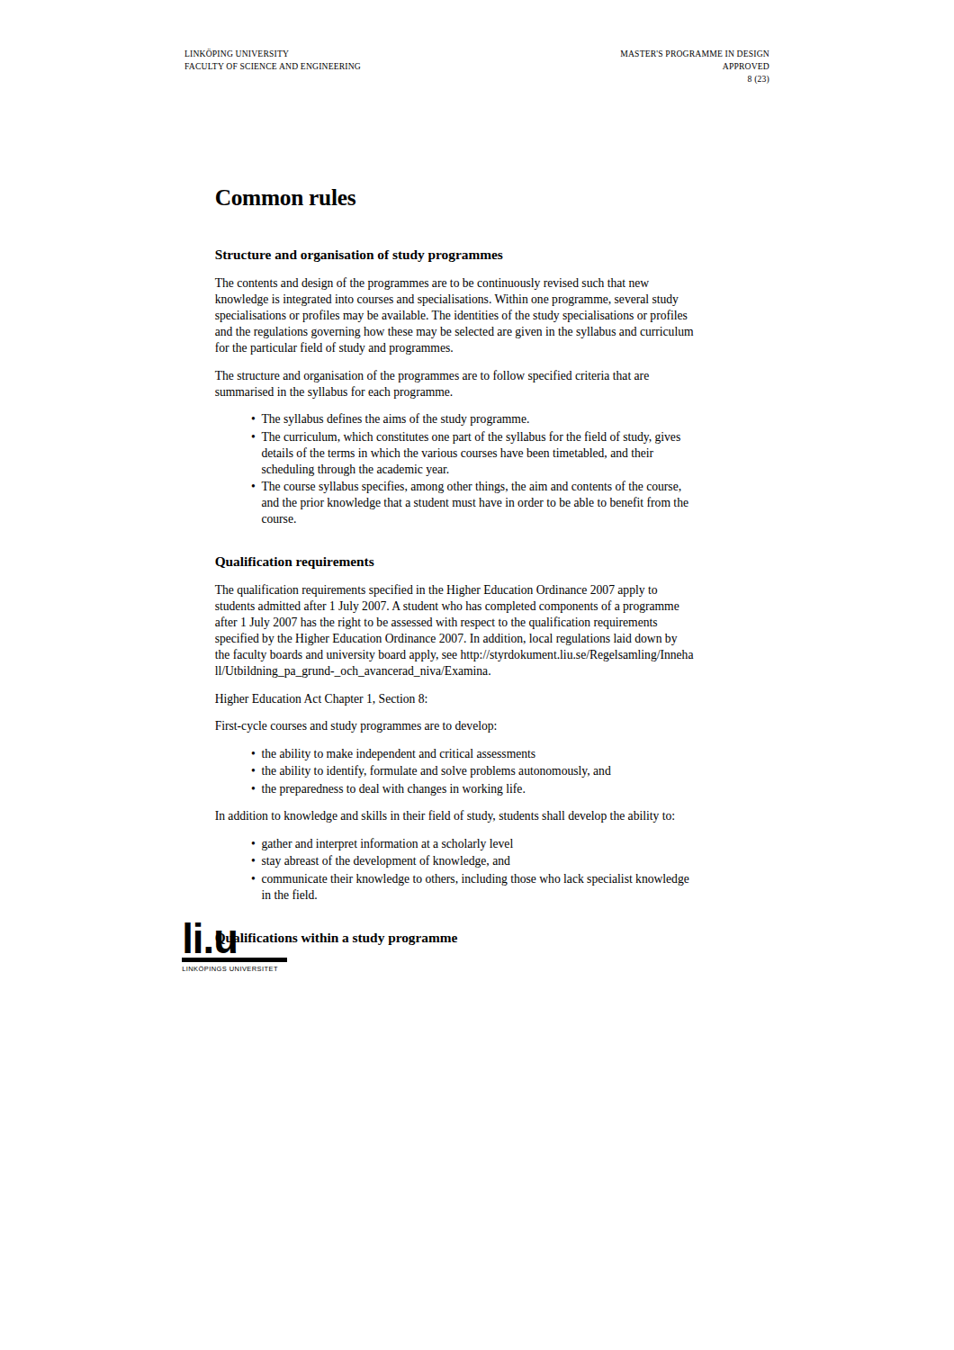Linköping University
Faculty of Science and Engineering
Master's programme in Design
Approved
8 (23)
Common rules
Structure and organisation of study programmes
The contents and design of the programmes are to be continuously revised such that new knowledge is integrated into courses and specialisations. Within one programme, several study specialisations or profiles may be available. The identities of the study specialisations or profiles and the regulations governing how these may be selected are given in the syllabus and curriculum for the particular field of study and programmes.
The structure and organisation of the programmes are to follow specified criteria that are summarised in the syllabus for each programme.
The syllabus defines the aims of the study programme.
The curriculum, which constitutes one part of the syllabus for the field of study, gives details of the terms in which the various courses have been timetabled, and their scheduling through the academic year.
The course syllabus specifies, among other things, the aim and contents of the course, and the prior knowledge that a student must have in order to be able to benefit from the course.
Qualification requirements
The qualification requirements specified in the Higher Education Ordinance 2007 apply to students admitted after 1 July 2007. A student who has completed components of a programme after 1 July 2007 has the right to be assessed with respect to the qualification requirements specified by the Higher Education Ordinance 2007. In addition, local regulations laid down by the faculty boards and university board apply, see http://styrdokument.liu.se/Regelsamling/Innehall/Utbildning_pa_grund-_och_avancerad_niva/Examina.
Higher Education Act Chapter 1, Section 8:
First-cycle courses and study programmes are to develop:
the ability to make independent and critical assessments
the ability to identify, formulate and solve problems autonomously, and
the preparedness to deal with changes in working life.
In addition to knowledge and skills in their field of study, students shall develop the ability to:
gather and interpret information at a scholarly level
stay abreast of the development of knowledge, and
communicate their knowledge to others, including those who lack specialist knowledge in the field.
Qualifications within a study programme
li.u
Linköpings universitet